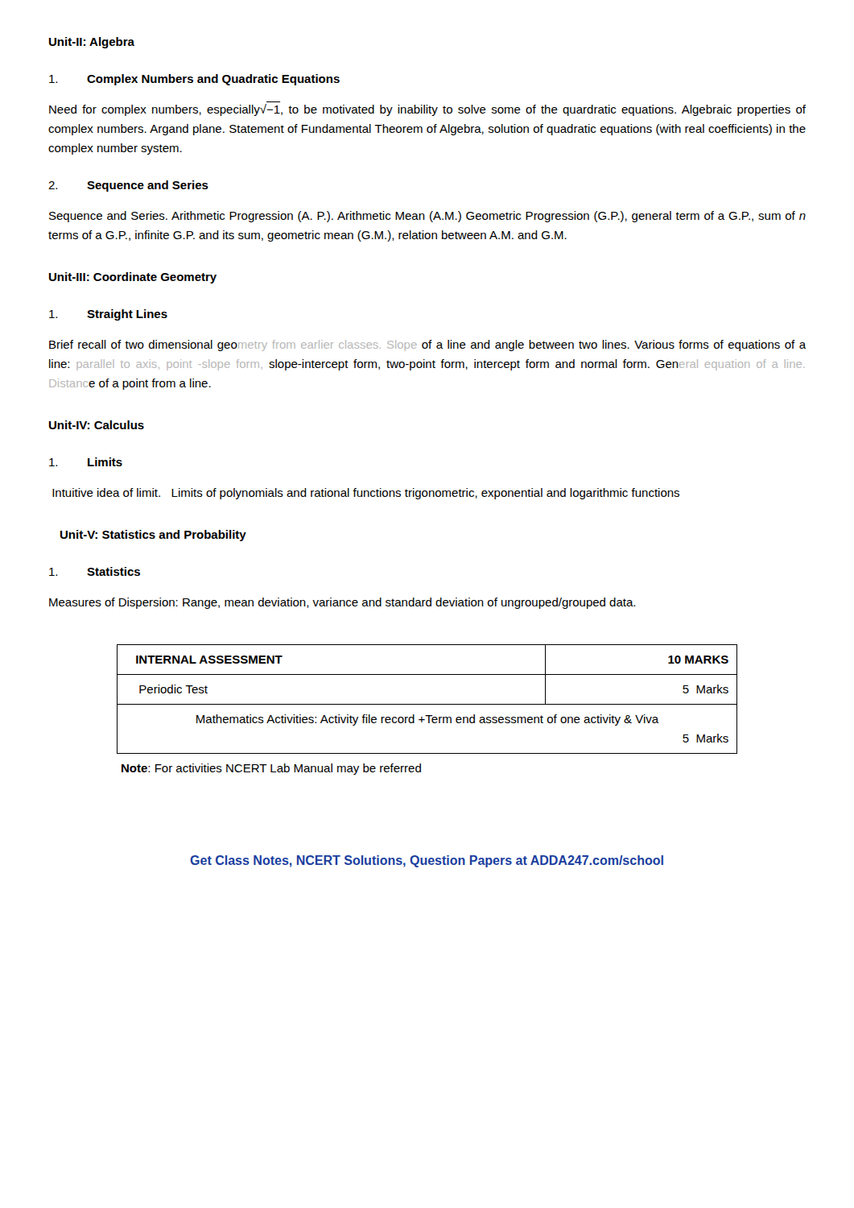Unit-II: Algebra
1. Complex Numbers and Quadratic Equations
Need for complex numbers, especially√−1, to be motivated by inability to solve some of the quardratic equations. Algebraic properties of complex numbers. Argand plane. Statement of Fundamental Theorem of Algebra, solution of quadratic equations (with real coefficients) in the complex number system.
2. Sequence and Series
Sequence and Series. Arithmetic Progression (A. P.). Arithmetic Mean (A.M.) Geometric Progression (G.P.), general term of a G.P., sum of n terms of a G.P., infinite G.P. and its sum, geometric mean (G.M.), relation between A.M. and G.M.
Unit-III: Coordinate Geometry
1. Straight Lines
Brief recall of two dimensional geometry from earlier classes. Slope of a line and angle between two lines. Various forms of equations of a line: parallel to axis, point -slope form, slope-intercept form, two-point form, intercept form and normal form. General equation of a line. Distance of a point from a line.
Unit-IV: Calculus
1. Limits
Intuitive idea of limit. Limits of polynomials and rational functions trigonometric, exponential and logarithmic functions
Unit-V: Statistics and Probability
1. Statistics
Measures of Dispersion: Range, mean deviation, variance and standard deviation of ungrouped/grouped data.
| INTERNAL ASSESSMENT | 10 MARKS |
| Periodic Test | 5 Marks |
| Mathematics Activities: Activity file record +Term end assessment of one activity & Viva 5 Marks |
Note: For activities NCERT Lab Manual may be referred
Get Class Notes, NCERT Solutions, Question Papers at ADDA247.com/school